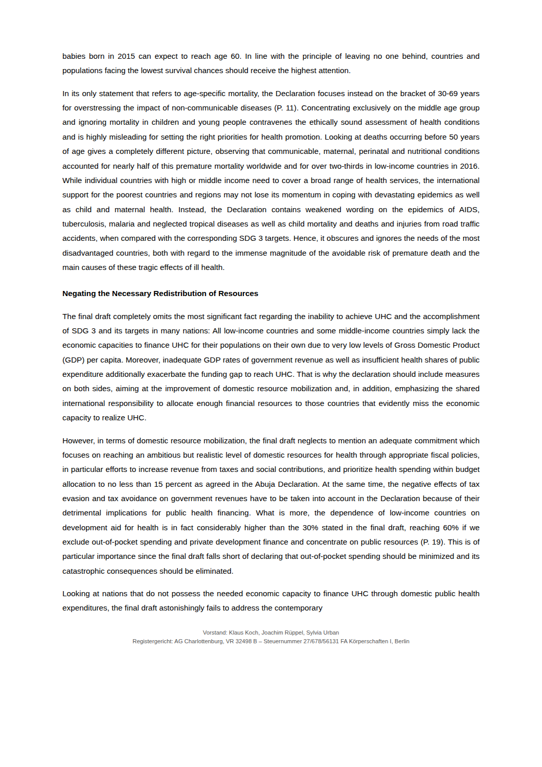babies born in 2015 can expect to reach age 60. In line with the principle of leaving no one behind, countries and populations facing the lowest survival chances should receive the highest attention.
In its only statement that refers to age-specific mortality, the Declaration focuses instead on the bracket of 30-69 years for overstressing the impact of non-communicable diseases (P. 11). Concentrating exclusively on the middle age group and ignoring mortality in children and young people contravenes the ethically sound assessment of health conditions and is highly misleading for setting the right priorities for health promotion. Looking at deaths occurring before 50 years of age gives a completely different picture, observing that communicable, maternal, perinatal and nutritional conditions accounted for nearly half of this premature mortality worldwide and for over two-thirds in low-income countries in 2016. While individual countries with high or middle income need to cover a broad range of health services, the international support for the poorest countries and regions may not lose its momentum in coping with devastating epidemics as well as child and maternal health. Instead, the Declaration contains weakened wording on the epidemics of AIDS, tuberculosis, malaria and neglected tropical diseases as well as child mortality and deaths and injuries from road traffic accidents, when compared with the corresponding SDG 3 targets. Hence, it obscures and ignores the needs of the most disadvantaged countries, both with regard to the immense magnitude of the avoidable risk of premature death and the main causes of these tragic effects of ill health.
Negating the Necessary Redistribution of Resources
The final draft completely omits the most significant fact regarding the inability to achieve UHC and the accomplishment of SDG 3 and its targets in many nations: All low-income countries and some middle-income countries simply lack the economic capacities to finance UHC for their populations on their own due to very low levels of Gross Domestic Product (GDP) per capita. Moreover, inadequate GDP rates of government revenue as well as insufficient health shares of public expenditure additionally exacerbate the funding gap to reach UHC. That is why the declaration should include measures on both sides, aiming at the improvement of domestic resource mobilization and, in addition, emphasizing the shared international responsibility to allocate enough financial resources to those countries that evidently miss the economic capacity to realize UHC.
However, in terms of domestic resource mobilization, the final draft neglects to mention an adequate commitment which focuses on reaching an ambitious but realistic level of domestic resources for health through appropriate fiscal policies, in particular efforts to increase revenue from taxes and social contributions, and prioritize health spending within budget allocation to no less than 15 percent as agreed in the Abuja Declaration. At the same time, the negative effects of tax evasion and tax avoidance on government revenues have to be taken into account in the Declaration because of their detrimental implications for public health financing. What is more, the dependence of low-income countries on development aid for health is in fact considerably higher than the 30% stated in the final draft, reaching 60% if we exclude out-of-pocket spending and private development finance and concentrate on public resources (P. 19). This is of particular importance since the final draft falls short of declaring that out-of-pocket spending should be minimized and its catastrophic consequences should be eliminated.
Looking at nations that do not possess the needed economic capacity to finance UHC through domestic public health expenditures, the final draft astonishingly fails to address the contemporary
Vorstand: Klaus Koch, Joachim Rüppel, Sylvia Urban
Registergericht: AG Charlottenburg, VR 32498 B – Steuernummer 27/678/56131 FA Körperschaften I, Berlin